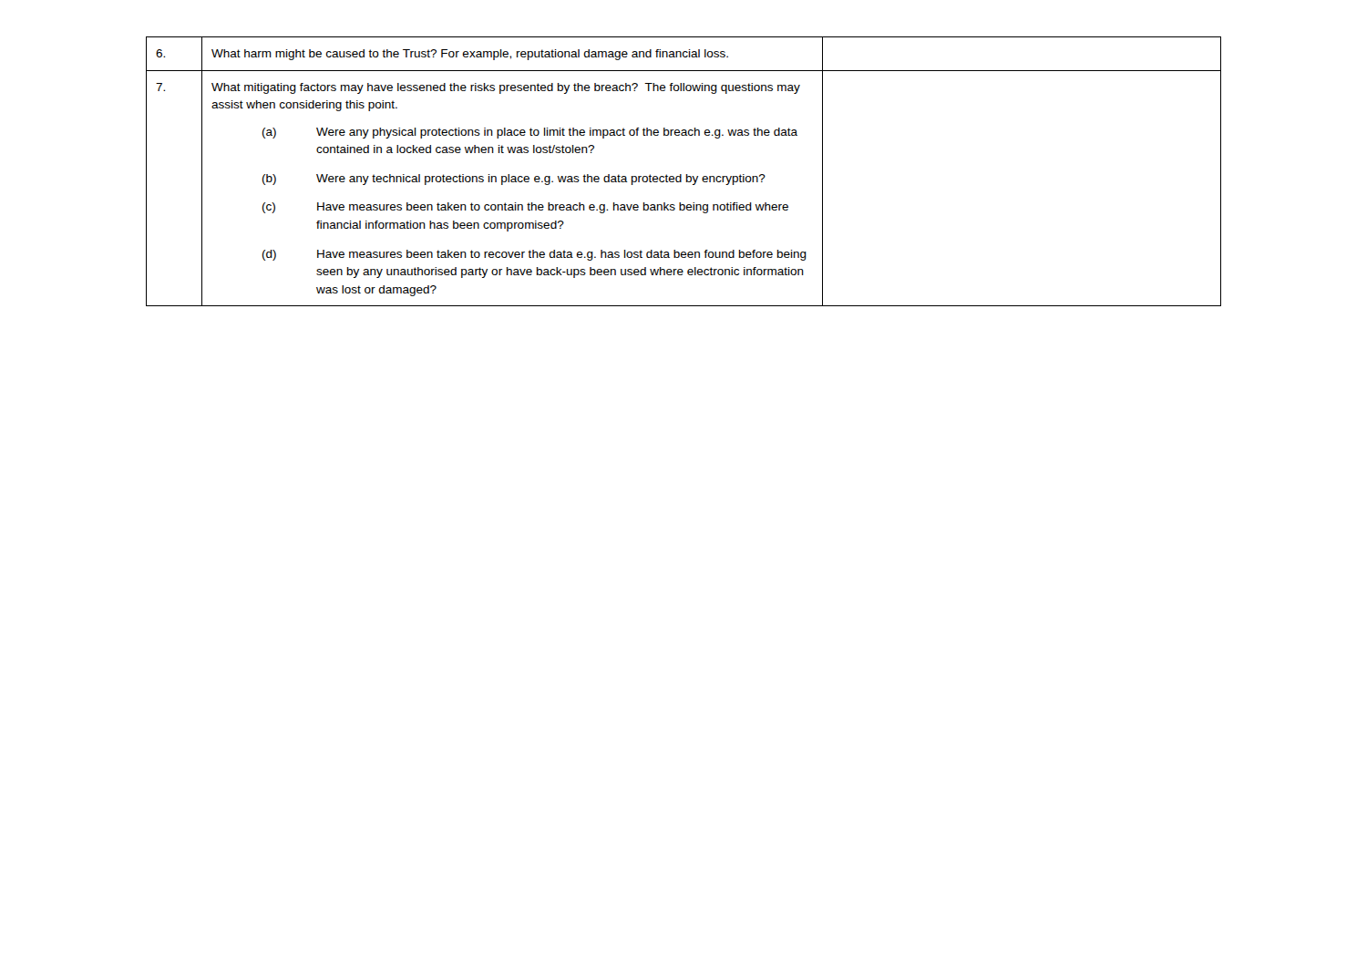| 6. | What harm might be caused to the Trust? For example, reputational damage and financial loss. | |
| 7. | What mitigating factors may have lessened the risks presented by the breach? The following questions may assist when considering this point. / (a) / Were any physical protections in place to limit the impact of the breach e.g. was the data contained in a locked case when it was lost/stolen? / / (b) / Were any technical protections in place e.g. was the data protected by encryption? / / (c) / Have measures been taken to contain the breach e.g. have banks being notified where financial information has been compromised? / / (d) / Have measures been taken to recover the data e.g. has lost data been found before being seen by any unauthorised party or have back-ups been used where electronic information was lost or damaged? / | |